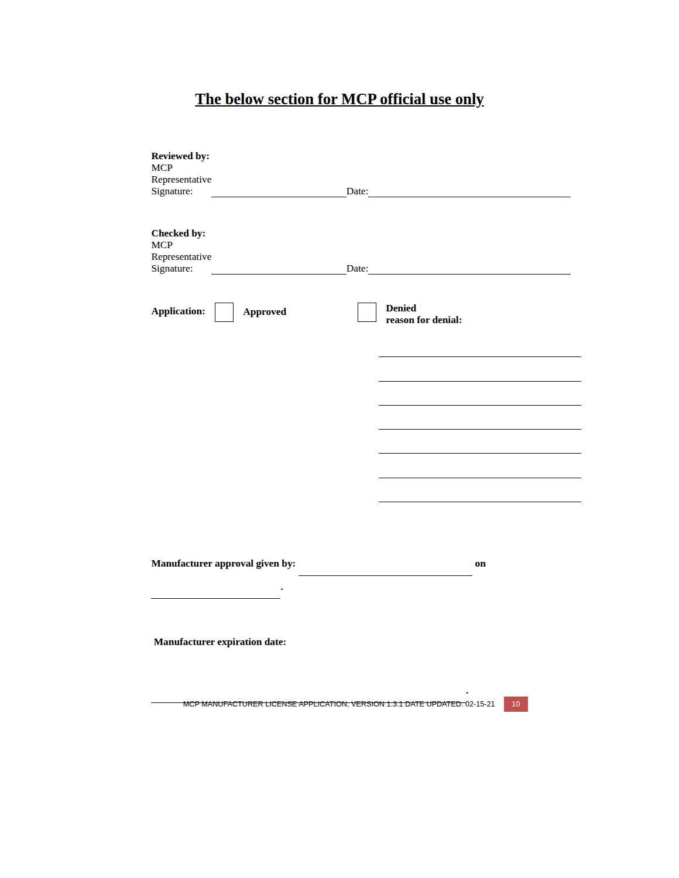The below section for MCP official use only
| Reviewed by: MCP Representative Signature: | | Date: |
| Checked by: MCP Representative Signature: | | Date: |
Application: Approved Denied
reason for denial:
Manufacturer approval given by: on
.
Manufacturer expiration date:
.
MCP MANUFACTURER LICENSE APPLICATION; VERSION 1.3.1 DATE UPDATED: 02-15-21 10